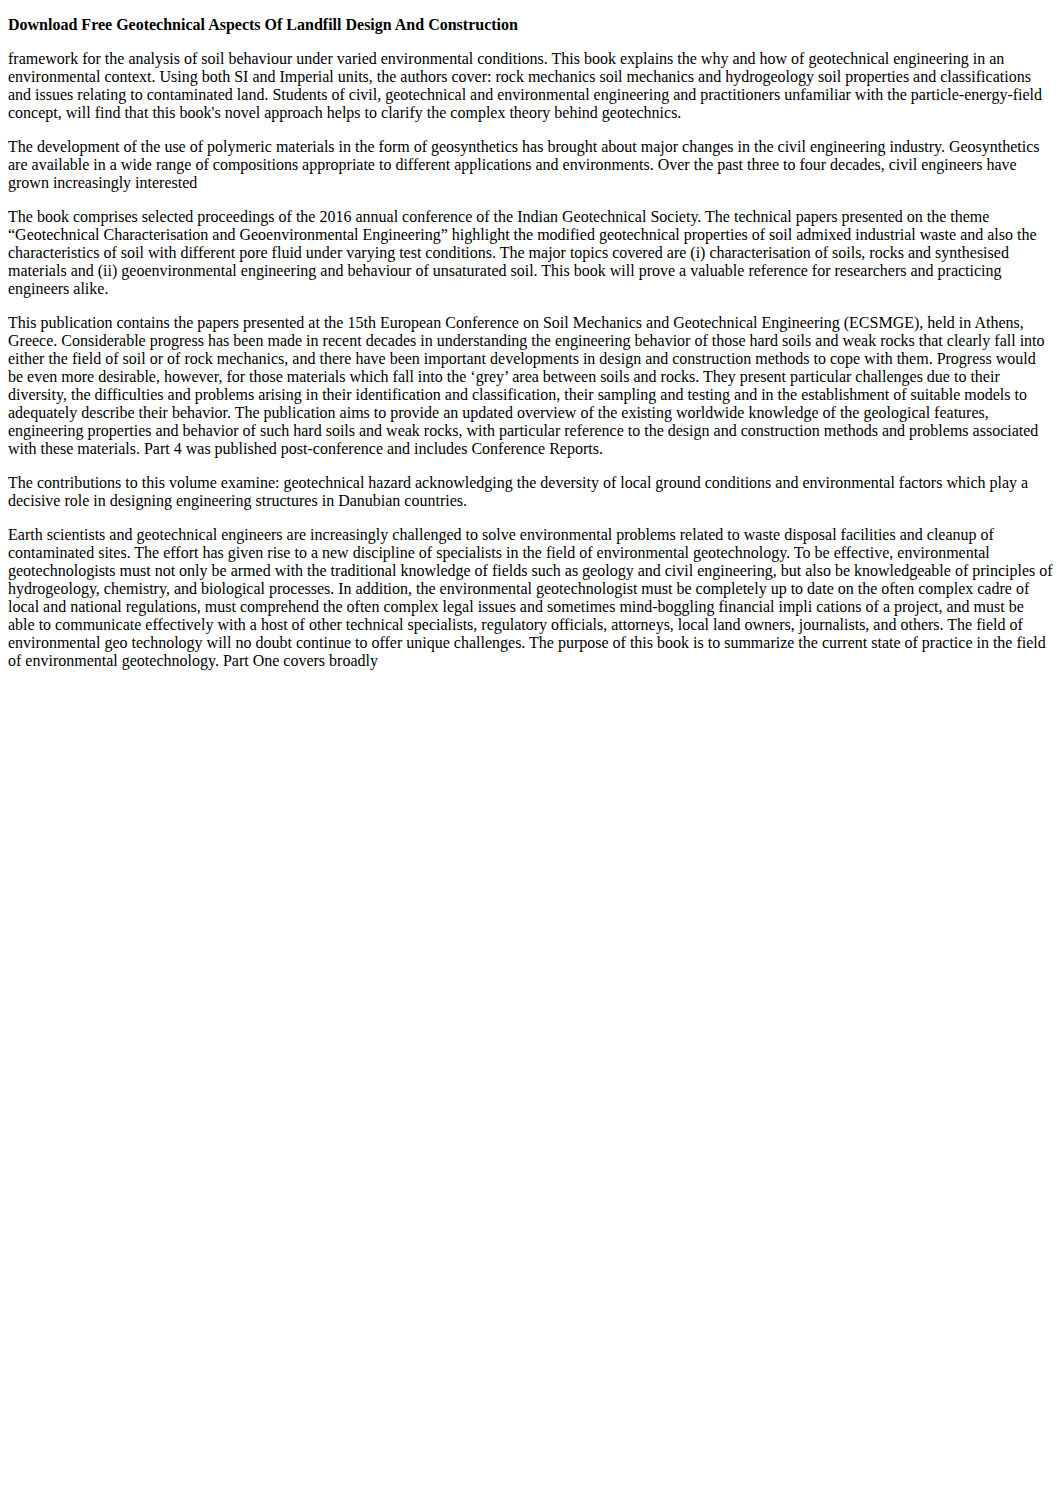Download Free Geotechnical Aspects Of Landfill Design And Construction
framework for the analysis of soil behaviour under varied environmental conditions. This book explains the why and how of geotechnical engineering in an environmental context. Using both SI and Imperial units, the authors cover: rock mechanics soil mechanics and hydrogeology soil properties and classifications and issues relating to contaminated land. Students of civil, geotechnical and environmental engineering and practitioners unfamiliar with the particle-energy-field concept, will find that this book's novel approach helps to clarify the complex theory behind geotechnics.
The development of the use of polymeric materials in the form of geosynthetics has brought about major changes in the civil engineering industry. Geosynthetics are available in a wide range of compositions appropriate to different applications and environments. Over the past three to four decades, civil engineers have grown increasingly interested
The book comprises selected proceedings of the 2016 annual conference of the Indian Geotechnical Society. The technical papers presented on the theme “Geotechnical Characterisation and Geoenvironmental Engineering” highlight the modified geotechnical properties of soil admixed industrial waste and also the characteristics of soil with different pore fluid under varying test conditions. The major topics covered are (i) characterisation of soils, rocks and synthesised materials and (ii) geoenvironmental engineering and behaviour of unsaturated soil. This book will prove a valuable reference for researchers and practicing engineers alike.
This publication contains the papers presented at the 15th European Conference on Soil Mechanics and Geotechnical Engineering (ECSMGE), held in Athens, Greece. Considerable progress has been made in recent decades in understanding the engineering behavior of those hard soils and weak rocks that clearly fall into either the field of soil or of rock mechanics, and there have been important developments in design and construction methods to cope with them. Progress would be even more desirable, however, for those materials which fall into the ‘grey’ area between soils and rocks. They present particular challenges due to their diversity, the difficulties and problems arising in their identification and classification, their sampling and testing and in the establishment of suitable models to adequately describe their behavior. The publication aims to provide an updated overview of the existing worldwide knowledge of the geological features, engineering properties and behavior of such hard soils and weak rocks, with particular reference to the design and construction methods and problems associated with these materials. Part 4 was published post-conference and includes Conference Reports.
The contributions to this volume examine: geotechnical hazard acknowledging the deversity of local ground conditions and environmental factors which play a decisive role in designing engineering structures in Danubian countries.
Earth scientists and geotechnical engineers are increasingly challenged to solve environmental problems related to waste disposal facilities and cleanup of contaminated sites. The effort has given rise to a new discipline of specialists in the field of environmental geotechnology. To be effective, environmental geotechnologists must not only be armed with the traditional knowledge of fields such as geology and civil engineering, but also be knowledgeable of principles of hydrogeology, chemistry, and biological processes. In addition, the environmental geotechnologist must be completely up to date on the often complex cadre of local and national regulations, must comprehend the often complex legal issues and sometimes mind-boggling financial impli cations of a project, and must be able to communicate effectively with a host of other technical specialists, regulatory officials, attorneys, local land owners, journalists, and others. The field of environmental geo technology will no doubt continue to offer unique challenges. The purpose of this book is to summarize the current state of practice in the field of environmental geotechnology. Part One covers broadly